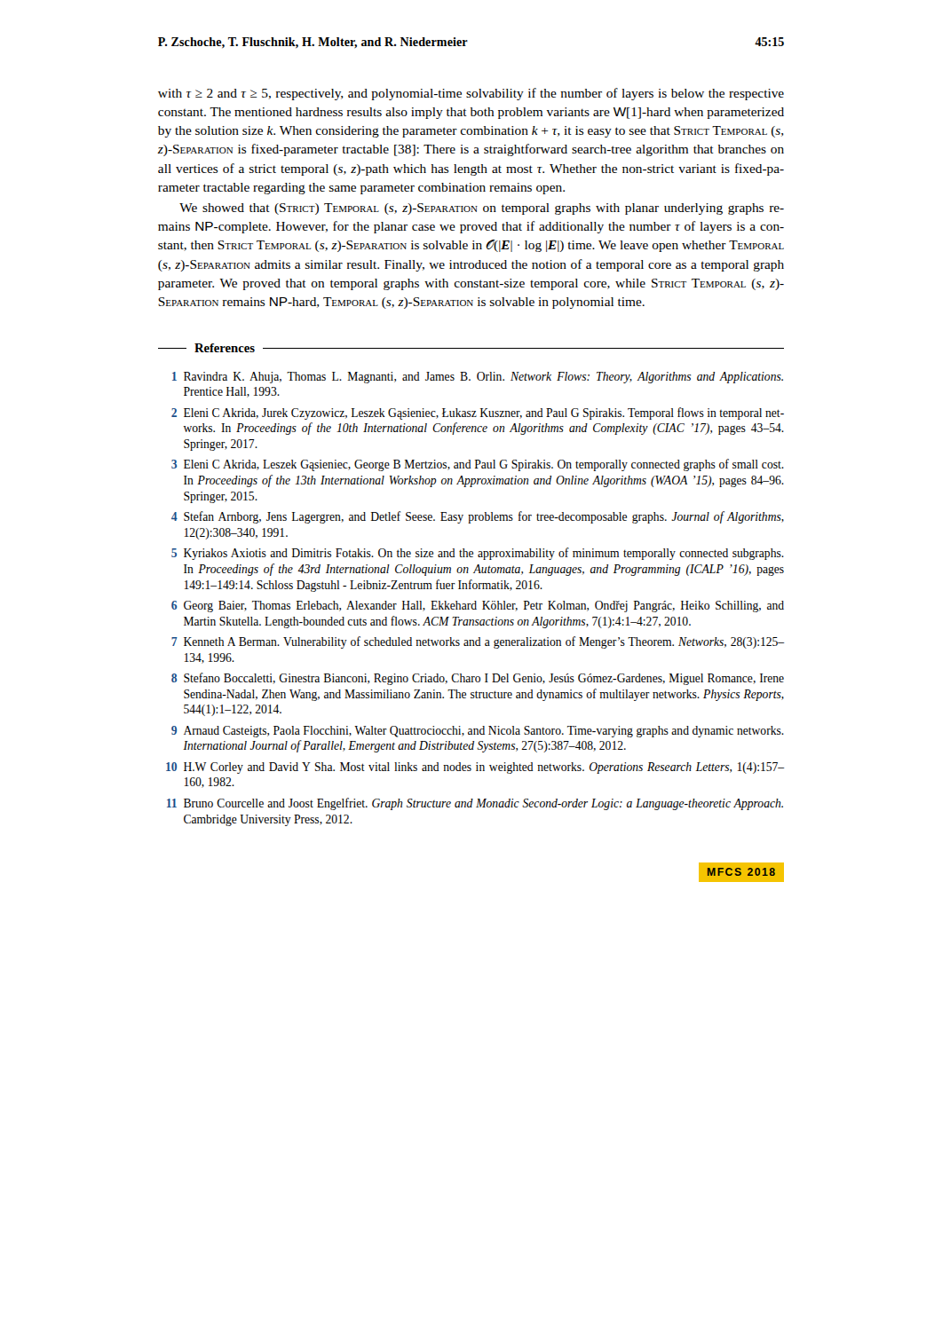P. Zschoche, T. Fluschnik, H. Molter, and R. Niedermeier 45:15
with τ ≥ 2 and τ ≥ 5, respectively, and polynomial-time solvability if the number of layers is below the respective constant. The mentioned hardness results also imply that both problem variants are W[1]-hard when parameterized by the solution size k. When considering the parameter combination k + τ, it is easy to see that Strict Temporal (s, z)-Separation is fixed-parameter tractable [38]: There is a straightforward search-tree algorithm that branches on all vertices of a strict temporal (s, z)-path which has length at most τ. Whether the non-strict variant is fixed-parameter tractable regarding the same parameter combination remains open.
We showed that (Strict) Temporal (s, z)-Separation on temporal graphs with planar underlying graphs remains NP-complete. However, for the planar case we proved that if additionally the number τ of layers is a constant, then Strict Temporal (s, z)-Separation is solvable in 𝒪(|E| · log |E|) time. We leave open whether Temporal (s, z)-Separation admits a similar result. Finally, we introduced the notion of a temporal core as a temporal graph parameter. We proved that on temporal graphs with constant-size temporal core, while Strict Temporal (s, z)-Separation remains NP-hard, Temporal (s, z)-Separation is solvable in polynomial time.
References
1 Ravindra K. Ahuja, Thomas L. Magnanti, and James B. Orlin. Network Flows: Theory, Algorithms and Applications. Prentice Hall, 1993.
2 Eleni C Akrida, Jurek Czyzowicz, Leszek Gąsieniec, Łukasz Kuszner, and Paul G Spirakis. Temporal flows in temporal networks. In Proceedings of the 10th International Conference on Algorithms and Complexity (CIAC ’17), pages 43–54. Springer, 2017.
3 Eleni C Akrida, Leszek Gąsieniec, George B Mertzios, and Paul G Spirakis. On temporally connected graphs of small cost. In Proceedings of the 13th International Workshop on Approximation and Online Algorithms (WAOA ’15), pages 84–96. Springer, 2015.
4 Stefan Arnborg, Jens Lagergren, and Detlef Seese. Easy problems for tree-decomposable graphs. Journal of Algorithms, 12(2):308–340, 1991.
5 Kyriakos Axiotis and Dimitris Fotakis. On the size and the approximability of minimum temporally connected subgraphs. In Proceedings of the 43rd International Colloquium on Automata, Languages, and Programming (ICALP ’16), pages 149:1–149:14. Schloss Dagstuhl - Leibniz-Zentrum fuer Informatik, 2016.
6 Georg Baier, Thomas Erlebach, Alexander Hall, Ekkehard Köhler, Petr Kolman, Ondřej Pangrác, Heiko Schilling, and Martin Skutella. Length-bounded cuts and flows. ACM Transactions on Algorithms, 7(1):4:1–4:27, 2010.
7 Kenneth A Berman. Vulnerability of scheduled networks and a generalization of Menger’s Theorem. Networks, 28(3):125–134, 1996.
8 Stefano Boccaletti, Ginestra Bianconi, Regino Criado, Charo I Del Genio, Jesús Gómez-Gardenes, Miguel Romance, Irene Sendina-Nadal, Zhen Wang, and Massimiliano Zanin. The structure and dynamics of multilayer networks. Physics Reports, 544(1):1–122, 2014.
9 Arnaud Casteigts, Paola Flocchini, Walter Quattrociocchi, and Nicola Santoro. Time-varying graphs and dynamic networks. International Journal of Parallel, Emergent and Distributed Systems, 27(5):387–408, 2012.
10 H.W Corley and David Y Sha. Most vital links and nodes in weighted networks. Operations Research Letters, 1(4):157–160, 1982.
11 Bruno Courcelle and Joost Engelfriet. Graph Structure and Monadic Second-order Logic: a Language-theoretic Approach. Cambridge University Press, 2012.
MFCS 2018